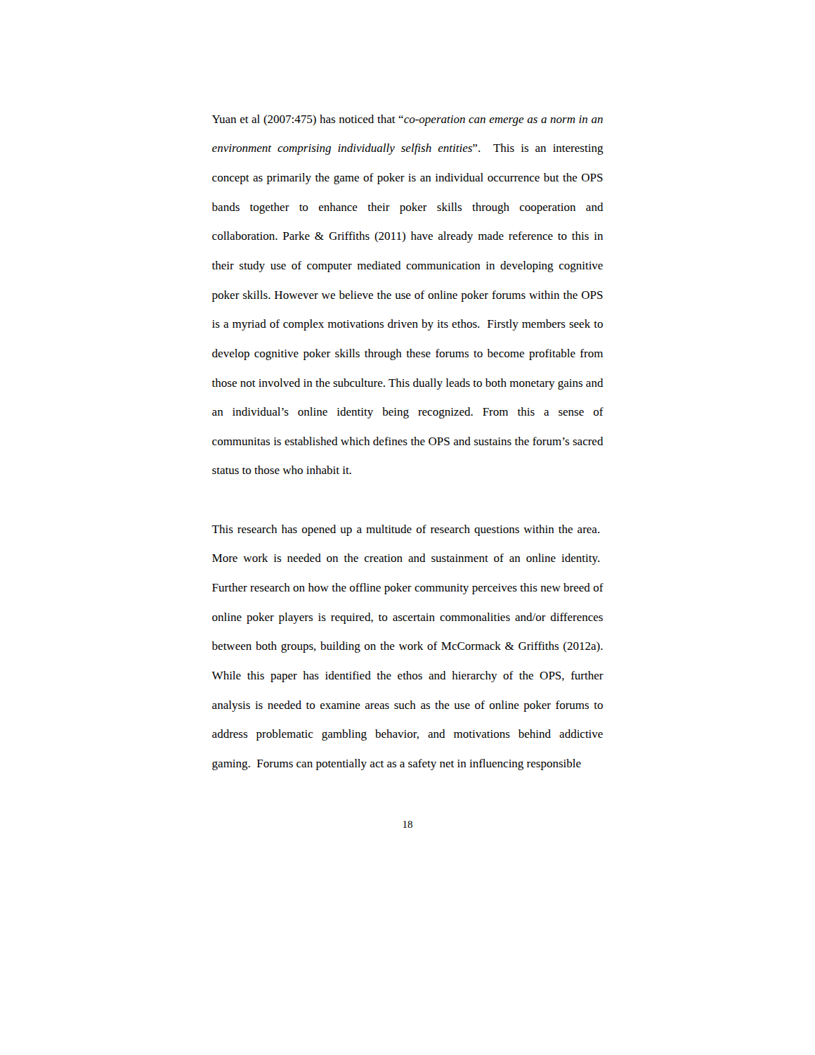Yuan et al (2007:475) has noticed that “co-operation can emerge as a norm in an environment comprising individually selfish entities”. This is an interesting concept as primarily the game of poker is an individual occurrence but the OPS bands together to enhance their poker skills through cooperation and collaboration. Parke & Griffiths (2011) have already made reference to this in their study use of computer mediated communication in developing cognitive poker skills. However we believe the use of online poker forums within the OPS is a myriad of complex motivations driven by its ethos. Firstly members seek to develop cognitive poker skills through these forums to become profitable from those not involved in the subculture. This dually leads to both monetary gains and an individual’s online identity being recognized. From this a sense of communitas is established which defines the OPS and sustains the forum’s sacred status to those who inhabit it.
This research has opened up a multitude of research questions within the area. More work is needed on the creation and sustainment of an online identity. Further research on how the offline poker community perceives this new breed of online poker players is required, to ascertain commonalities and/or differences between both groups, building on the work of McCormack & Griffiths (2012a). While this paper has identified the ethos and hierarchy of the OPS, further analysis is needed to examine areas such as the use of online poker forums to address problematic gambling behavior, and motivations behind addictive gaming. Forums can potentially act as a safety net in influencing responsible
18